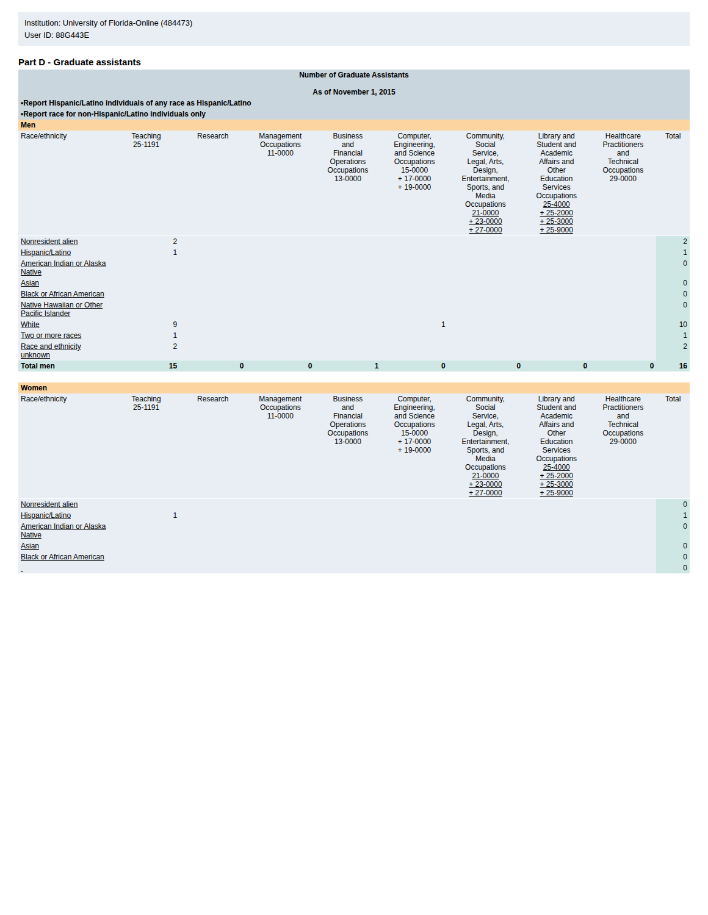Institution: University of Florida-Online (484473)
User ID: 88G443E
Part D - Graduate assistants
| Number of Graduate Assistants As of November 1, 2015 |
| •Report Hispanic/Latino individuals of any race as Hispanic/Latino |
| •Report race for non-Hispanic/Latino individuals only |
| Men |
| Race/ethnicity | Teaching 25-1191 | Research | Management Occupations 11-0000 | Business and Financial Operations Occupations 13-0000 | Computer, Engineering, and Science Occupations 15-0000 + 17-0000 + 19-0000 | Community, Social Service, Legal, Arts, Design, Entertainment, Sports, and Media Occupations 21-0000 + 23-0000 + 27-0000 | Library and Student and Academic Affairs and Other Education Services Occupations 25-4000 + 25-2000 + 25-3000 + 25-9000 | Healthcare Practitioners and Technical Occupations 29-0000 | Total |
| Nonresident alien | 2 | | | | | | | | 2 |
| Hispanic/Latino | 1 | | | | | | | | 1 |
| American Indian or Alaska Native | | | | | | | | | 0 |
| Asian | | | | | | | | | 0 |
| Black or African American | | | | | | | | | 0 |
| Native Hawaiian or Other Pacific Islander | | | | | | | | | 0 |
| White | 9 | | | | 1 | | | | 10 |
| Two or more races | 1 | | | | | | | | 1 |
| Race and ethnicity unknown | 2 | | | | | | | | 2 |
| Total men | 15 | 0 | 0 | 1 | 0 | 0 | 0 | 0 | 16 |
| Women |
| Race/ethnicity | Teaching 25-1191 | Research | Management Occupations 11-0000 | Business and Financial Operations Occupations 13-0000 | Computer, Engineering, and Science Occupations 15-0000 + 17-0000 + 19-0000 | Community, Social Service, Legal, Arts, Design, Entertainment, Sports, and Media Occupations 21-0000 + 23-0000 + 27-0000 | Library and Student and Academic Affairs and Other Education Services Occupations 25-4000 + 25-2000 + 25-3000 + 25-9000 | Healthcare Practitioners and Technical Occupations 29-0000 | Total |
| Nonresident alien | | | | | | | | | 0 |
| Hispanic/Latino | 1 | | | | | | | | 1 |
| American Indian or Alaska Native | | | | | | | | | 0 |
| Asian | | | | | | | | | 0 |
| Black or African American | | | | | | | | | 0 |
| | | | | | | | | | 0 |